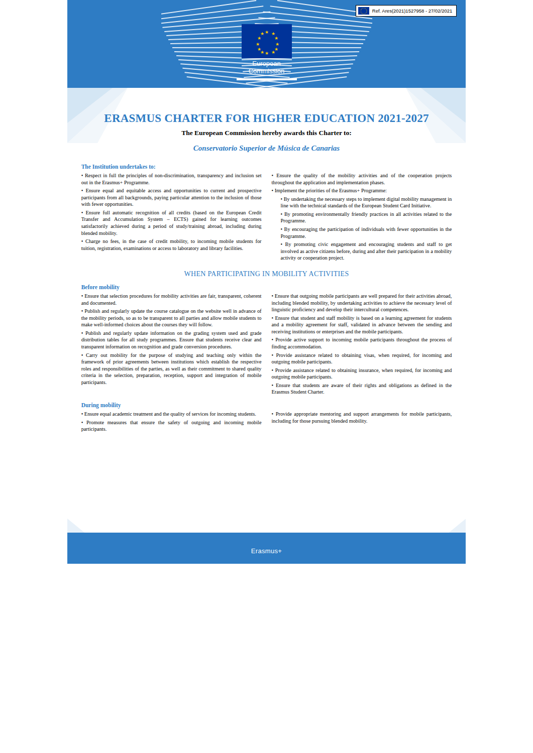Ref. Ares(2021)1527958 - 27/02/2021
★ ★ ★ ★ ★ ★ ★ ★ ★ ★ ★ ★
European
Commission
ERASMUS CHARTER FOR HIGHER EDUCATION 2021-2027
The European Commission hereby awards this Charter to:
Conservatorio Superior de Música de Canarias
The Institution undertakes to:
• Respect in full the principles of non-discrimination, transparency and inclusion set out in the Erasmus+ Programme.
• Ensure equal and equitable access and opportunities to current and prospective participants from all backgrounds, paying particular attention to the inclusion of those with fewer opportunities.
• Ensure full automatic recognition of all credits (based on the European Credit Transfer and Accumulation System – ECTS) gained for learning outcomes satisfactorily achieved during a period of study/training abroad, including during blended mobility.
• Charge no fees, in the case of credit mobility, to incoming mobile students for tuition, registration, examinations or access to laboratory and library facilities.
• Ensure the quality of the mobility activities and of the cooperation projects throughout the application and implementation phases.
• Implement the priorities of the Erasmus+ Programme:
• By undertaking the necessary steps to implement digital mobility management in line with the technical standards of the European Student Card Initiative.
• By promoting environmentally friendly practices in all activities related to the Programme.
• By encouraging the participation of individuals with fewer opportunities in the Programme.
• By promoting civic engagement and encouraging students and staff to get involved as active citizens before, during and after their participation in a mobility activity or cooperation project.
WHEN PARTICIPATING IN MOBILITY ACTIVITIES
Before mobility
• Ensure that selection procedures for mobility activities are fair, transparent, coherent and documented.
• Publish and regularly update the course catalogue on the website well in advance of the mobility periods, so as to be transparent to all parties and allow mobile students to make well-informed choices about the courses they will follow.
• Publish and regularly update information on the grading system used and grade distribution tables for all study programmes. Ensure that students receive clear and transparent information on recognition and grade conversion procedures.
• Carry out mobility for the purpose of studying and teaching only within the framework of prior agreements between institutions which establish the respective roles and responsibilities of the parties, as well as their commitment to shared quality criteria in the selection, preparation, reception, support and integration of mobile participants.
• Ensure that outgoing mobile participants are well prepared for their activities abroad, including blended mobility, by undertaking activities to achieve the necessary level of linguistic proficiency and develop their intercultural competences.
• Ensure that student and staff mobility is based on a learning agreement for students and a mobility agreement for staff, validated in advance between the sending and receiving institutions or enterprises and the mobile participants.
• Provide active support to incoming mobile participants throughout the process of finding accommodation.
• Provide assistance related to obtaining visas, when required, for incoming and outgoing mobile participants.
• Provide assistance related to obtaining insurance, when required, for incoming and outgoing mobile participants.
• Ensure that students are aware of their rights and obligations as defined in the Erasmus Student Charter.
During mobility
• Ensure equal academic treatment and the quality of services for incoming students.
• Promote measures that ensure the safety of outgoing and incoming mobile participants.
• Provide appropriate mentoring and support arrangements for mobile participants, including for those pursuing blended mobility.
Erasmus+